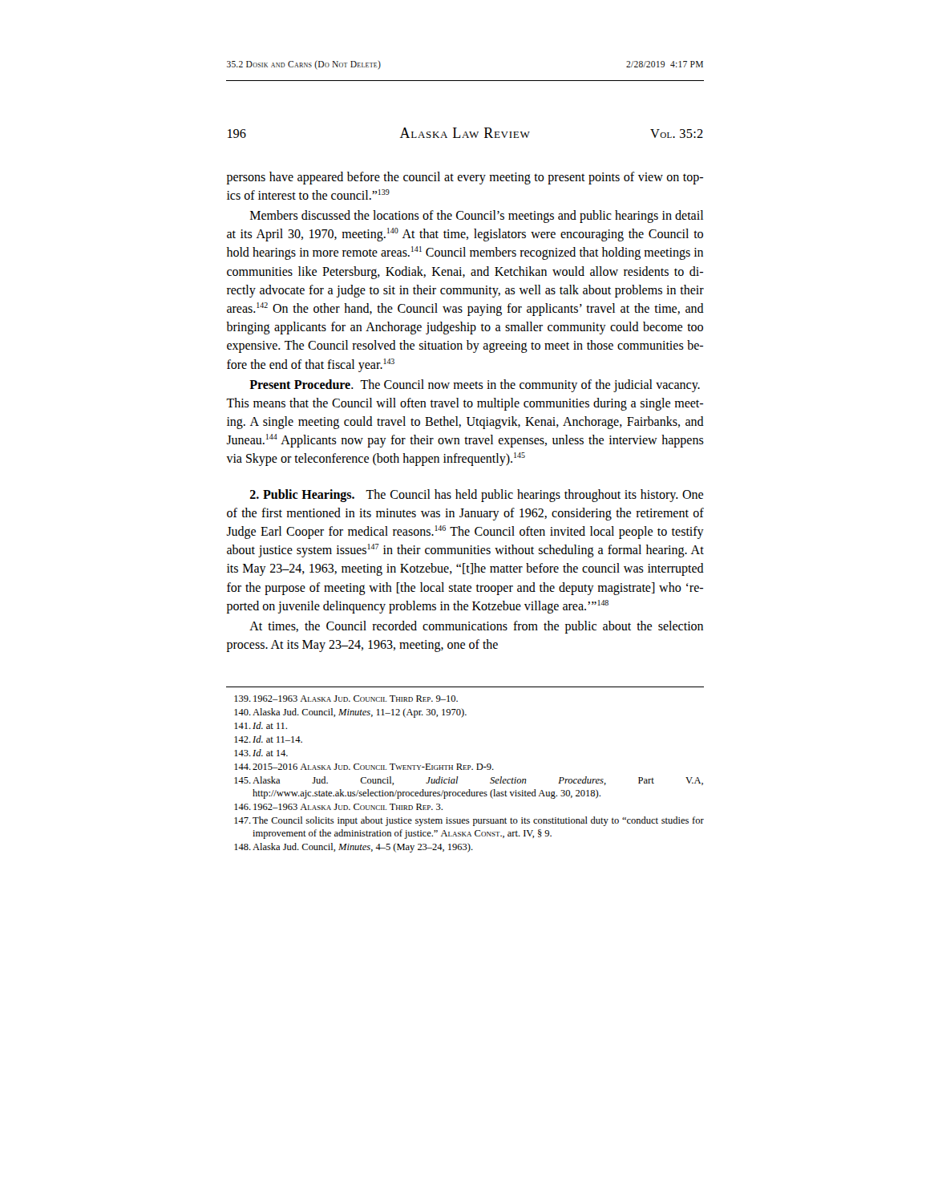35.2 Dosik and Carns (Do Not Delete) 2/28/2019 4:17 PM
196 Alaska Law Review Vol. 35:2
persons have appeared before the council at every meeting to present points of view on topics of interest to the council.”139
Members discussed the locations of the Council’s meetings and public hearings in detail at its April 30, 1970, meeting.140 At that time, legislators were encouraging the Council to hold hearings in more remote areas.141 Council members recognized that holding meetings in communities like Petersburg, Kodiak, Kenai, and Ketchikan would allow residents to directly advocate for a judge to sit in their community, as well as talk about problems in their areas.142 On the other hand, the Council was paying for applicants’ travel at the time, and bringing applicants for an Anchorage judgeship to a smaller community could become too expensive. The Council resolved the situation by agreeing to meet in those communities before the end of that fiscal year.143
Present Procedure. The Council now meets in the community of the judicial vacancy. This means that the Council will often travel to multiple communities during a single meeting. A single meeting could travel to Bethel, Utqiagvik, Kenai, Anchorage, Fairbanks, and Juneau.144 Applicants now pay for their own travel expenses, unless the interview happens via Skype or teleconference (both happen infrequently).145
2. Public Hearings. The Council has held public hearings throughout its history. One of the first mentioned in its minutes was in January of 1962, considering the retirement of Judge Earl Cooper for medical reasons.146 The Council often invited local people to testify about justice system issues147 in their communities without scheduling a formal hearing. At its May 23–24, 1963, meeting in Kotzebue, “[t]he matter before the council was interrupted for the purpose of meeting with [the local state trooper and the deputy magistrate] who ‘reported on juvenile delinquency problems in the Kotzebue village area.’”148
At times, the Council recorded communications from the public about the selection process. At its May 23–24, 1963, meeting, one of the
1962–1963 Alaska Jud. Council Third Rep. 9–10.
Alaska Jud. Council, Minutes, 11–12 (Apr. 30, 1970).
Id. at 11.
Id. at 11–14.
Id. at 14.
2015–2016 Alaska Jud. Council Twenty-Eighth Rep. D-9.
Alaska Jud. Council, Judicial Selection Procedures, Part V.A, http://www.ajc.state.ak.us/selection/procedures/procedures (last visited Aug. 30, 2018).
1962–1963 Alaska Jud. Council Third Rep. 3.
The Council solicits input about justice system issues pursuant to its constitutional duty to “conduct studies for improvement of the administration of justice.” Alaska Const., art. IV, § 9.
Alaska Jud. Council, Minutes, 4–5 (May 23–24, 1963).